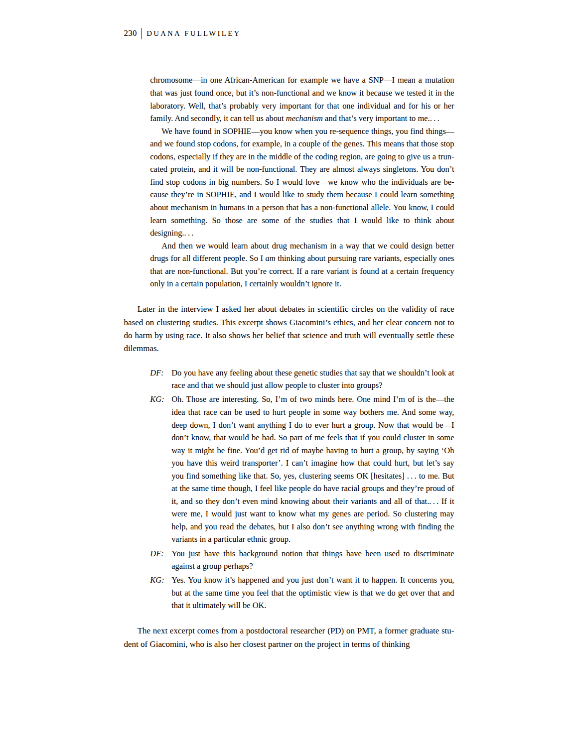230 Duana Fullwiley
chromosome—in one African-American for example we have a SNP—I mean a mutation that was just found once, but it’s non-functional and we know it because we tested it in the laboratory. Well, that’s probably very important for that one individual and for his or her family. And secondly, it can tell us about mechanism and that’s very important to me.. . .
We have found in SOPHIE—you know when you re-sequence things, you find things—and we found stop codons, for example, in a couple of the genes. This means that those stop codons, especially if they are in the middle of the coding region, are going to give us a truncated protein, and it will be non-functional. They are almost always singletons. You don’t find stop codons in big numbers. So I would love—we know who the individuals are because they’re in SOPHIE, and I would like to study them because I could learn something about mechanism in humans in a person that has a non-functional allele. You know, I could learn something. So those are some of the studies that I would like to think about designing.. . .
And then we would learn about drug mechanism in a way that we could design better drugs for all different people. So I am thinking about pursuing rare variants, especially ones that are non-functional. But you’re correct. If a rare variant is found at a certain frequency only in a certain population, I certainly wouldn’t ignore it.
Later in the interview I asked her about debates in scientific circles on the validity of race based on clustering studies. This excerpt shows Giacomini’s ethics, and her clear concern not to do harm by using race. It also shows her belief that science and truth will eventually settle these dilemmas.
DF:
Do you have any feeling about these genetic studies that say that we shouldn’t look at race and that we should just allow people to cluster into groups?
KG:
Oh. Those are interesting. So, I’m of two minds here. One mind I’m of is the—the idea that race can be used to hurt people in some way bothers me. And some way, deep down, I don’t want anything I do to ever hurt a group. Now that would be—I don’t know, that would be bad. So part of me feels that if you could cluster in some way it might be fine. You’d get rid of maybe having to hurt a group, by saying ‘Oh you have this weird transporter’. I can’t imagine how that could hurt, but let’s say you find something like that. So, yes, clustering seems OK [hesitates] . . . to me. But at the same time though, I feel like people do have racial groups and they’re proud of it, and so they don’t even mind knowing about their variants and all of that.. . . If it were me, I would just want to know what my genes are period. So clustering may help, and you read the debates, but I also don’t see anything wrong with finding the variants in a particular ethnic group.
DF:
You just have this background notion that things have been used to discriminate against a group perhaps?
KG:
Yes. You know it’s happened and you just don’t want it to happen. It concerns you, but at the same time you feel that the optimistic view is that we do get over that and that it ultimately will be OK.
The next excerpt comes from a postdoctoral researcher (PD) on PMT, a former graduate student of Giacomini, who is also her closest partner on the project in terms of thinking